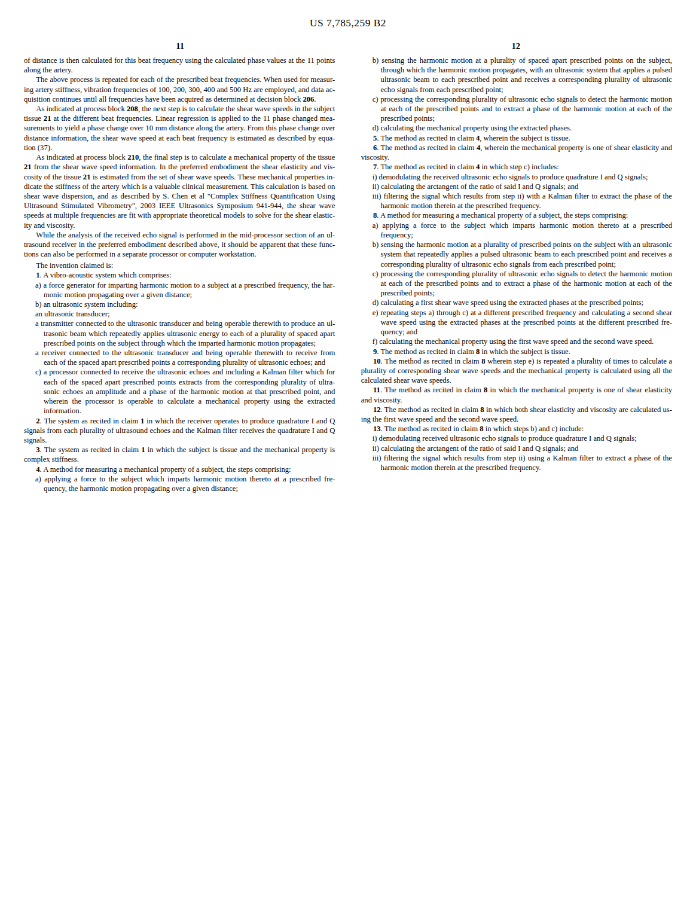US 7,785,259 B2
11 12
of distance is then calculated for this beat frequency using the calculated phase values at the 11 points along the artery.
The above process is repeated for each of the prescribed beat frequencies. When used for measuring artery stiffness, vibration frequencies of 100, 200, 300, 400 and 500 Hz are employed, and data acquisition continues until all frequencies have been acquired as determined at decision block 206.
As indicated at process block 208, the next step is to calculate the shear wave speeds in the subject tissue 21 at the different beat frequencies. Linear regression is applied to the 11 phase changed measurements to yield a phase change over 10 mm distance along the artery. From this phase change over distance information, the shear wave speed at each beat frequency is estimated as described by equation (37).
As indicated at process block 210, the final step is to calculate a mechanical property of the tissue 21 from the shear wave speed information. In the preferred embodiment the shear elasticity and viscosity of the tissue 21 is estimated from the set of shear wave speeds. These mechanical properties indicate the stiffness of the artery which is a valuable clinical measurement. This calculation is based on shear wave dispersion, and as described by S. Chen et al "Complex Stiffness Quantification Using Ultrasound Stimulated Vibrometry", 2003 IEEE Ultrasonics Symposium 941-944, the shear wave speeds at multiple frequencies are fit with appropriate theoretical models to solve for the shear elasticity and viscosity.
While the analysis of the received echo signal is performed in the mid-processor section of an ultrasound receiver in the preferred embodiment described above, it should be apparent that these functions can also be performed in a separate processor or computer workstation.
The invention claimed is:
1. A vibro-acoustic system which comprises:
a) a force generator for imparting harmonic motion to a subject at a prescribed frequency, the harmonic motion propagating over a given distance;
b) an ultrasonic system including:
an ultrasonic transducer;
a transmitter connected to the ultrasonic transducer and being operable therewith to produce an ultrasonic beam which repeatedly applies ultrasonic energy to each of a plurality of spaced apart prescribed points on the subject through which the imparted harmonic motion propagates;
a receiver connected to the ultrasonic transducer and being operable therewith to receive from each of the spaced apart prescribed points a corresponding plurality of ultrasonic echoes; and
c) a processor connected to receive the ultrasonic echoes and including a Kalman filter which for each of the spaced apart prescribed points extracts from the corresponding plurality of ultrasonic echoes an amplitude and a phase of the harmonic motion at that prescribed point, and wherein the processor is operable to calculate a mechanical property using the extracted information.
2. The system as recited in claim 1 in which the receiver operates to produce quadrature I and Q signals from each plurality of ultrasound echoes and the Kalman filter receives the quadrature I and Q signals.
3. The system as recited in claim 1 in which the subject is tissue and the mechanical property is complex stiffness.
4. A method for measuring a mechanical property of a subject, the steps comprising:
a) applying a force to the subject which imparts harmonic motion thereto at a prescribed frequency, the harmonic motion propagating over a given distance;
b) sensing the harmonic motion at a plurality of spaced apart prescribed points on the subject, through which the harmonic motion propagates, with an ultrasonic system that applies a pulsed ultrasonic beam to each prescribed point and receives a corresponding plurality of ultrasonic echo signals from each prescribed point;
c) processing the corresponding plurality of ultrasonic echo signals to detect the harmonic motion at each of the prescribed points and to extract a phase of the harmonic motion at each of the prescribed points;
d) calculating the mechanical property using the extracted phases.
5. The method as recited in claim 4, wherein the subject is tissue.
6. The method as recited in claim 4, wherein the mechanical property is one of shear elasticity and viscosity.
7. The method as recited in claim 4 in which step c) includes:
i) demodulating the received ultrasonic echo signals to produce quadrature I and Q signals;
ii) calculating the arctangent of the ratio of said I and Q signals; and
iii) filtering the signal which results from step ii) with a Kalman filter to extract the phase of the harmonic motion therein at the prescribed frequency.
8. A method for measuring a mechanical property of a subject, the steps comprising:
a) applying a force to the subject which imparts harmonic motion thereto at a prescribed frequency;
b) sensing the harmonic motion at a plurality of prescribed points on the subject with an ultrasonic system that repeatedly applies a pulsed ultrasonic beam to each prescribed point and receives a corresponding plurality of ultrasonic echo signals from each prescribed point;
c) processing the corresponding plurality of ultrasonic echo signals to detect the harmonic motion at each of the prescribed points and to extract a phase of the harmonic motion at each of the prescribed points;
d) calculating a first shear wave speed using the extracted phases at the prescribed points;
e) repeating steps a) through c) at a different prescribed frequency and calculating a second shear wave speed using the extracted phases at the prescribed points at the different prescribed frequency; and
f) calculating the mechanical property using the first wave speed and the second wave speed.
9. The method as recited in claim 8 in which the subject is tissue.
10. The method as recited in claim 8 wherein step e) is repeated a plurality of times to calculate a plurality of corresponding shear wave speeds and the mechanical property is calculated using all the calculated shear wave speeds.
11. The method as recited in claim 8 in which the mechanical property is one of shear elasticity and viscosity.
12. The method as recited in claim 8 in which both shear elasticity and viscosity are calculated using the first wave speed and the second wave speed.
13. The method as recited in claim 8 in which steps b) and c) include:
i) demodulating received ultrasonic echo signals to produce quadrature I and Q signals;
ii) calculating the arctangent of the ratio of said I and Q signals; and
iii) filtering the signal which results from step ii) using a Kalman filter to extract a phase of the harmonic motion therein at the prescribed frequency.